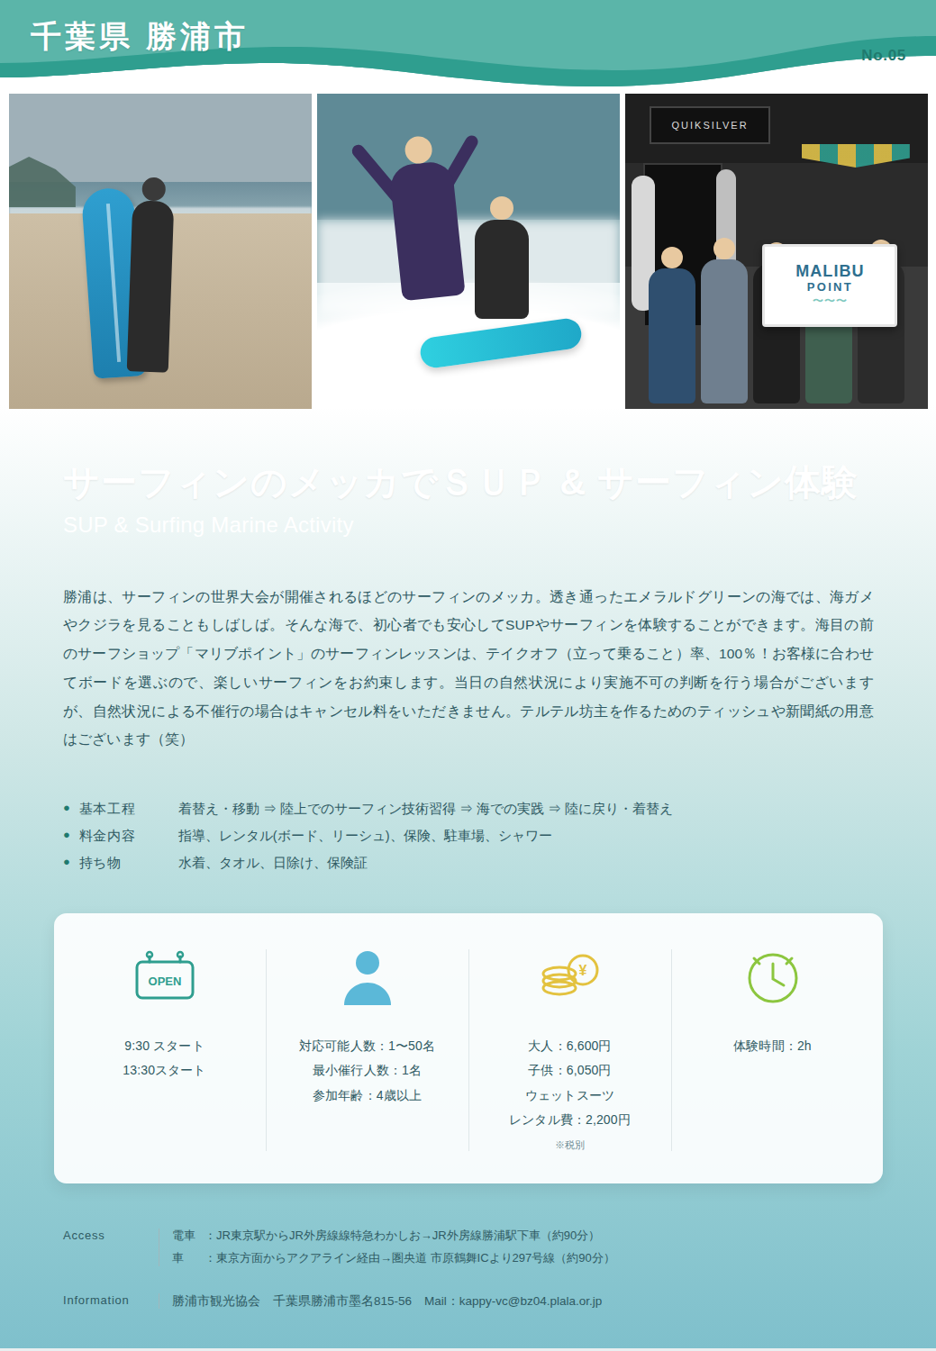千葉県 勝浦市
No.05
MALIBU POINT
サーフィンのメッカでＳＵＰ & サーフィン体験
SUP & Surfing Marine Activity
勝浦は、サーフィンの世界大会が開催されるほどのサーフィンのメッカ。透き通ったエメラルドグリーンの海では、海ガメやクジラを見ることもしばしば。そんな海で、初心者でも安心してSUPやサーフィンを体験することができます。海目の前のサーフショップ「マリブポイント」のサーフィンレッスンは、テイクオフ（立って乗ること）率、100％！お客様に合わせてボードを選ぶので、楽しいサーフィンをお約束します。当日の自然状況により実施不可の判断を行う場合がございますが、自然状況による不催行の場合はキャンセル料をいただきません。テルテル坊主を作るためのティッシュや新聞紙の用意はございます（笑）
● 基本工程 着替え・移動 ⇒ 陸上でのサーフィン技術習得 ⇒ 海での実践 ⇒ 陸に戻り・着替え
● 料金内容 指導、レンタル(ボード、リーシュ)、保険、駐車場、シャワー
● 持ち物 水着、タオル、日除け、保険証
OPEN
9:30 スタート
13:30スタート
対応可能人数：1〜50名
最小催行人数：1名
参加年齢：4歳以上
¥
大人：6,600円
子供：6,050円
ウェットスーツ
レンタル費：2,200円
※税別
体験時間：2h
Access
電車：JR東京駅からJR外房線線特急わかしお→JR外房線勝浦駅下車（約90分）
車：東京方面からアクアライン経由→圏央道 市原鶴舞ICより297号線（約90分）
Information
勝浦市観光協会　千葉県勝浦市墨名815-56　Mail：kappy-vc@bz04.plala.or.jp